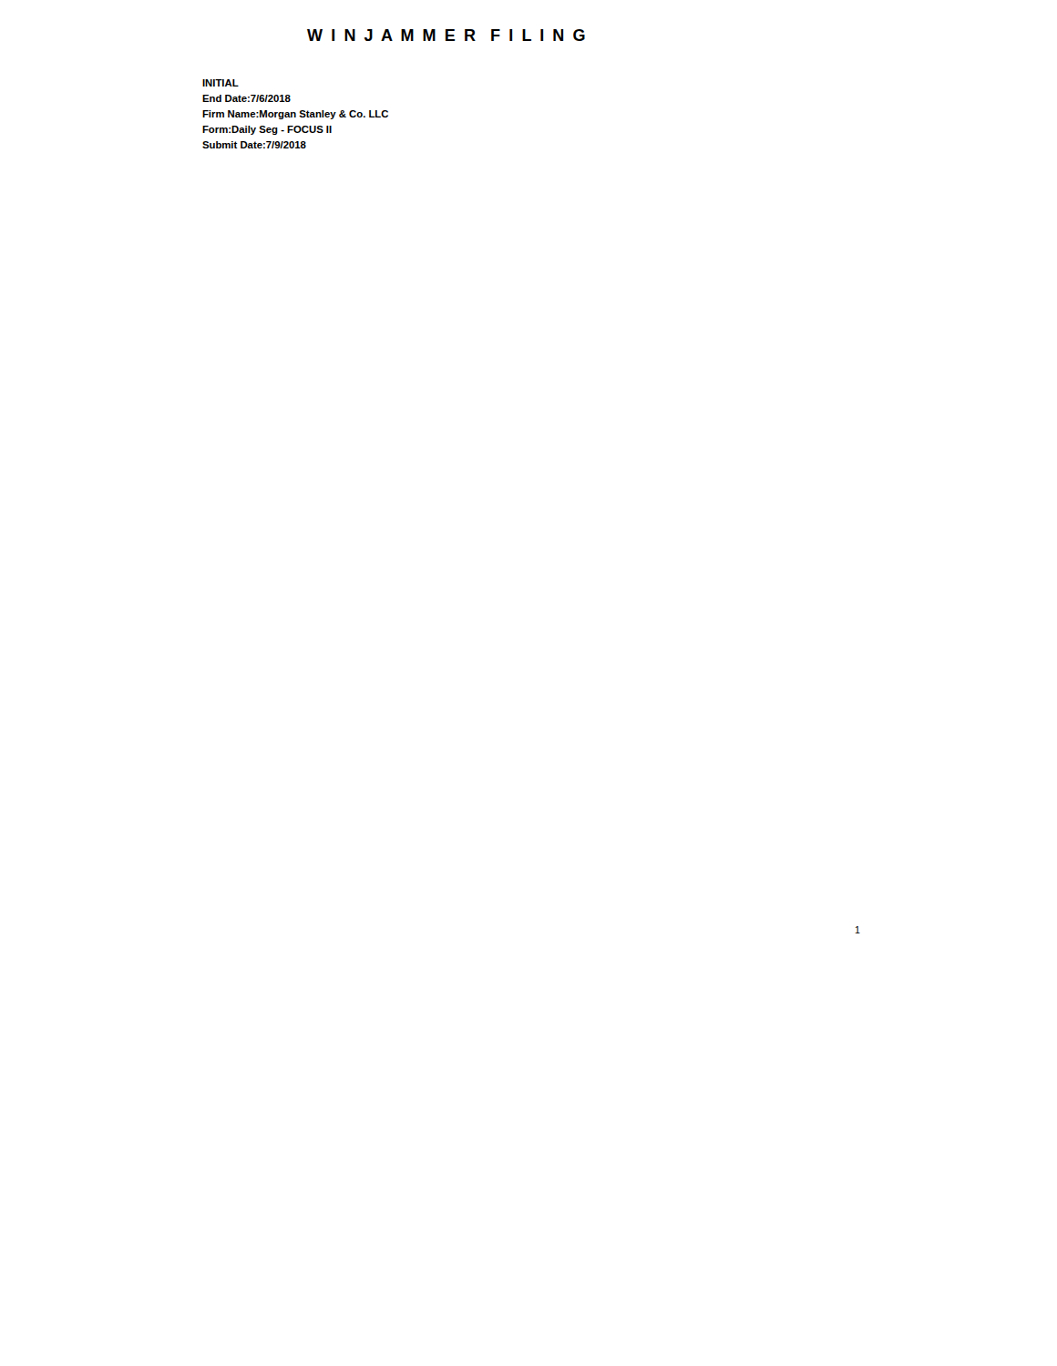W I N J A M M E R F I L I N G
INITIAL
End Date:7/6/2018
Firm Name:Morgan Stanley & Co. LLC
Form:Daily Seg - FOCUS II
Submit Date:7/9/2018
1